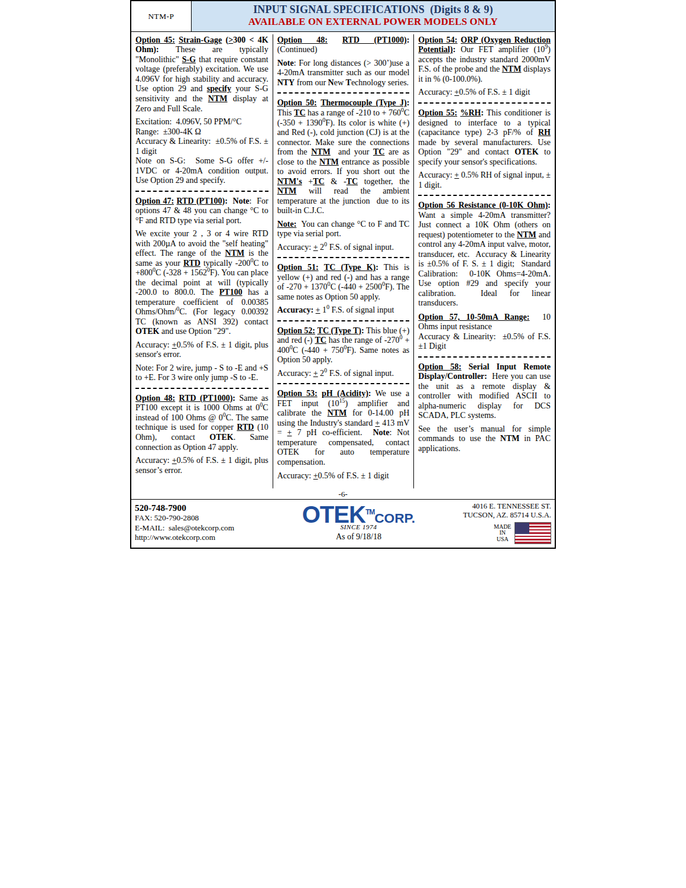NTM-P
INPUT SIGNAL SPECIFICATIONS (Digits 8 & 9)
AVAILABLE ON EXTERNAL POWER MODELS ONLY
Option 45: Strain-Gage (>300 < 4K Ohm): These are typically "Monolithic" S-G that require constant voltage (preferably) excitation. We use 4.096V for high stability and accuracy. Use option 29 and specify your S-G sensitivity and the NTM display at Zero and Full Scale.
Excitation: 4.096V, 50 PPM/°C
Range: ±300-4K Ω
Accuracy & Linearity: ±0.5% of F.S. ± 1 digit
Note on S-G: Some S-G offer +/- 1VDC or 4-20mA condition output. Use Option 29 and specify.
Option 47: RTD (PT100): Note: For options 47 & 48 you can change °C to °F and RTD type via serial port.
We excite your 2 , 3 or 4 wire RTD with 200µA to avoid the "self heating" effect. The range of the NTM is the same as your RTD typically -2000C to +8000C (-328 + 15620F). You can place the decimal point at will (typically -200.0 to 800.0. The PT100 has a temperature coefficient of 0.00385 Ohms/Ohm/0C. (For legacy 0.00392 TC (known as ANSI 392) contact OTEK and use Option "29".
Accuracy: +0.5% of F.S. ± 1 digit, plus sensor's error.
Note: For 2 wire, jump - S to -E and +S to +E. For 3 wire only jump -S to -E.
Option 48: RTD (PT1000): Same as PT100 except it is 1000 Ohms at 00C instead of 100 Ohms @ 00C. The same technique is used for copper RTD (10 Ohm), contact OTEK. Same connection as Option 47 apply.
Accuracy: +0.5% of F.S. ± 1 digit, plus sensor’s error.
Option 48: RTD (PT1000): (Continued)
Note: For long distances (> 300’)use a 4-20mA transmitter such as our model NTY from our New Technology series.
Option 50: Thermocouple (Type J): This TC has a range of -210 to + 7600C (-350 + 13900F). Its color is white (+) and Red (-), cold junction (CJ) is at the connector. Make sure the connections from the NTM and your TC are as close to the NTM entrance as possible to avoid errors. If you short out the NTM's +TC & -TC together, the NTM will read the ambient temperature at the junction due to its built-in C.J.C.
Note: You can change °C to F and TC type via serial port.
Accuracy: + 20 F.S. of signal input.
Option 51: TC (Type K): This is yellow (+) and red (-) and has a range of -270 + 13700C (-440 + 25000F). The same notes as Option 50 apply.
Accuracy: + 10 F.S. of signal input
Option 52: TC (Type T): This blue (+) and red (-) TC has the range of -2700 + 4000C (-440 + 7500F). Same notes as Option 50 apply.
Accuracy: + 20 F.S. of signal input.
Option 53: pH (Acidity): We use a FET input (1015) amplifier and calibrate the NTM for 0-14.00 pH using the Industry's standard + 413 mV = + 7 pH co-efficient. Note: Not temperature compensated, contact OTEK for auto temperature compensation.
Accuracy: +0.5% of F.S. ± 1 digit
Option 54: ORP (Oxygen Reduction Potential): Our FET amplifier (109) accepts the industry standard 2000mV F.S. of the probe and the NTM displays it in % (0-100.0%).
Accuracy: +0.5% of F.S. ± 1 digit
Option 55: %RH: This conditioner is designed to interface to a typical (capacitance type) 2-3 pF/% of RH made by several manufacturers. Use Option "29" and contact OTEK to specify your sensor's specifications.
Accuracy: + 0.5% RH of signal input, ± 1 digit.
Option 56 Resistance (0-10K Ohm): Want a simple 4-20mA transmitter? Just connect a 10K Ohm (others on request) potentiometer to the NTM and control any 4-20mA input valve, motor, transducer, etc. Accuracy & Linearity is ±0.5% of F. S. ± 1 digit; Standard Calibration: 0-10K Ohms=4-20mA. Use option #29 and specify your calibration. Ideal for linear transducers.
Option 57, 10-50mA Range: 10 Ohms input resistance
Accuracy & Linearity: ±0.5% of F.S. ±1 Digit
Option 58: Serial Input Remote Display/Controller: Here you can use the unit as a remote display & controller with modified ASCII to alpha-numeric display for DCS SCADA, PLC systems.
See the user’s manual for simple commands to use the NTM in PAC applications.
-6-
520-748-7900
FAX: 520-790-2808
E-MAIL: sales@otekcorp.com
http://www.otekcorp.com
OTEKTM CORP.
SINCE 1974
As of 9/18/18
4016 E. TENNESSEE ST.
TUCSON, AZ. 85714 U.S.A.
MADE
IN
USA